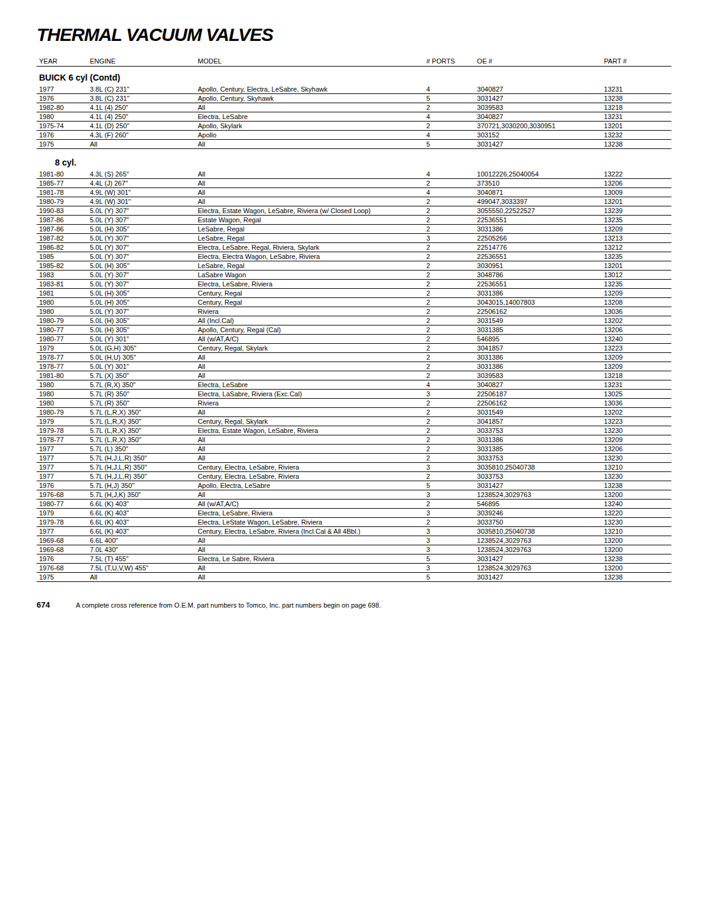THERMAL VACUUM VALVES
| YEAR | ENGINE | MODEL | # PORTS | OE # | PART # |
| --- | --- | --- | --- | --- | --- |
| BUICK 6 cyl (Contd) |
| 1977 | 3.8L (C) 231" | Apollo, Century, Electra, LeSabre, Skyhawk | 4 | 3040827 | 13231 |
| 1976 | 3.8L (C) 231" | Apollo, Century, Skyhawk | 5 | 3031427 | 13238 |
| 1982-80 | 4.1L (4) 250" | All | 2 | 3039583 | 13218 |
| 1980 | 4.1L (4) 250" | Electra, LeSabre | 4 | 3040827 | 13231 |
| 1975-74 | 4.1L (D) 250" | Apollo, Skylark | 2 | 370721,3030200,3030951 | 13201 |
| 1976 | 4.3L (F) 260" | Apollo | 4 | 303152 | 13232 |
| 1975 | All | All | 5 | 3031427 | 13238 |
| 8 cyl. |
| 1981-80 | 4.3L (S) 265" | All | 4 | 10012226,25040054 | 13222 |
| 1985-77 | 4.4L (J) 267" | All | 2 | 373510 | 13206 |
| 1981-78 | 4.9L (W) 301" | All | 4 | 3040871 | 13009 |
| 1980-79 | 4.9L (W) 301" | All | 2 | 499047,3033397 | 13201 |
| 1990-83 | 5.0L (Y) 307" | Electra, Estate Wagon, LeSabre, Riviera (w/ Closed Loop) | 2 | 3055550,22522527 | 13239 |
| 1987-86 | 5.0L (Y) 307" | Estate Wagon, Regal | 2 | 22536551 | 13235 |
| 1987-86 | 5.0L (H) 305" | LeSabre, Regal | 2 | 3031386 | 13209 |
| 1987-82 | 5.0L (Y) 307" | LeSabre, Regal | 3 | 22505266 | 13213 |
| 1986-82 | 5.0L (Y) 307" | Electra, LeSabre, Regal, Riviera, Skylark | 2 | 22514776 | 13212 |
| 1985 | 5.0L (Y) 307" | Electra, Electra Wagon, LeSabre, Riviera | 2 | 22536551 | 13235 |
| 1985-82 | 5.0L (H) 305" | LeSabre, Regal | 2 | 3030951 | 13201 |
| 1983 | 5.0L (Y) 307" | LaSabre Wagon | 2 | 3048786 | 13012 |
| 1983-81 | 5.0L (Y) 307" | Electra, LeSabre, Riviera | 2 | 22536551 | 13235 |
| 1981 | 5.0L (H) 305" | Century, Regal | 2 | 3031386 | 13209 |
| 1980 | 5.0L (H) 305" | Century, Regal | 2 | 3043015,14007803 | 13208 |
| 1980 | 5.0L (Y) 307" | Riviera | 2 | 22506162 | 13036 |
| 1980-79 | 5.0L (H) 305" | All (Incl.Cal) | 2 | 3031549 | 13202 |
| 1980-77 | 5.0L (H) 305" | Apollo, Century, Regal (Cal) | 2 | 3031385 | 13206 |
| 1980-77 | 5.0L (Y) 301" | All (w/AT,A/C) | 2 | 546895 | 13240 |
| 1979 | 5.0L (G,H) 305" | Century, Regal, Skylark | 2 | 3041857 | 13223 |
| 1978-77 | 5.0L (H,U) 305" | All | 2 | 3031386 | 13209 |
| 1978-77 | 5.0L (Y) 301" | All | 2 | 3031386 | 13209 |
| 1981-80 | 5.7L (X) 350" | All | 2 | 3039583 | 13218 |
| 1980 | 5.7L (R,X) 350" | Electra, LeSabre | 4 | 3040827 | 13231 |
| 1980 | 5.7L (R) 350" | Electra, LaSabre, Riviera (Exc.Cal) | 3 | 22506187 | 13025 |
| 1980 | 5.7L (R) 350" | Riviera | 2 | 22506162 | 13036 |
| 1980-79 | 5.7L (L,R,X) 350" | All | 2 | 3031549 | 13202 |
| 1979 | 5.7L (L,R,X) 350" | Century, Regal, Skylark | 2 | 3041857 | 13223 |
| 1979-78 | 5.7L (L,R,X) 350" | Electra, Estate Wagon, LeSabre, Riviera | 2 | 3033753 | 13230 |
| 1978-77 | 5.7L (L,R,X) 350" | All | 2 | 3031386 | 13209 |
| 1977 | 5.7L (L) 350" | All | 2 | 3031385 | 13206 |
| 1977 | 5.7L (H,J,L,R) 350" | All | 2 | 3033753 | 13230 |
| 1977 | 5.7L (H,J,L,R) 350" | Century, Electra, LeSabre, Riviera | 3 | 3035810,25040738 | 13210 |
| 1977 | 5.7L (H,J,L,R) 350" | Century, Electra, LeSabre, Riviera | 2 | 3033753 | 13230 |
| 1976 | 5.7L (H,J) 350" | Apollo, Electra, LeSabre | 5 | 3031427 | 13238 |
| 1976-68 | 5.7L (H,J,K) 350" | All | 3 | 1238524,3029763 | 13200 |
| 1980-77 | 6.6L (K) 403" | All (w/AT,A/C) | 2 | 546895 | 13240 |
| 1979 | 6.6L (K) 403" | Electra, LeSabre, Riviera | 3 | 3039246 | 13220 |
| 1979-78 | 6.6L (K) 403" | Electra, LeState Wagon, LeSabre, Riviera | 2 | 3033750 | 13230 |
| 1977 | 6.6L (K) 403" | Century, Electra, LeSabre, Riviera (Incl.Cal & All 4Bbl.) | 3 | 3035810,25040738 | 13210 |
| 1969-68 | 6.6L 400" | All | 3 | 1238524,3029763 | 13200 |
| 1969-68 | 7.0L 430" | All | 3 | 1238524,3029763 | 13200 |
| 1976 | 7.5L (T) 455" | Electra, Le Sabre, Riviera | 5 | 3031427 | 13238 |
| 1976-68 | 7.5L (T,U,V,W) 455" | All | 3 | 1238524,3029763 | 13200 |
| 1975 | All | All | 5 | 3031427 | 13238 |
674 A complete cross reference from O.E.M. part numbers to Tomco, Inc. part numbers begin on page 698.